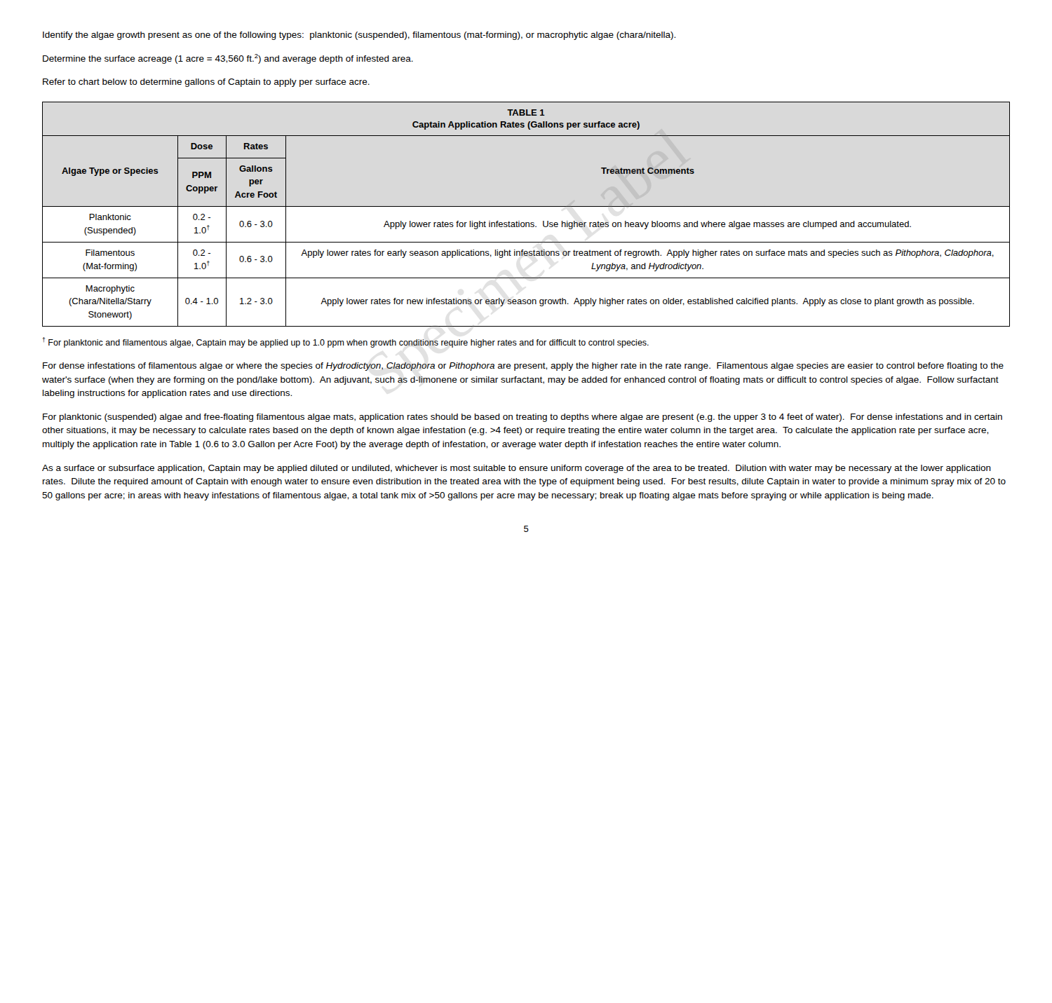Specimen Label
Identify the algae growth present as one of the following types: planktonic (suspended), filamentous (mat-forming), or macrophytic algae (chara/nitella).
Determine the surface acreage (1 acre = 43,560 ft.2) and average depth of infested area.
Refer to chart below to determine gallons of Captain to apply per surface acre.
| TABLE 1 Captain Application Rates (Gallons per surface acre) |
| Algae Type or Species | Dose | Rates | Treatment Comments |
| PPM Copper | Gallons per Acre Foot |
| Planktonic (Suspended) | 0.2 - 1.0 † | 0.6 - 3.0 | Apply lower rates for light infestations. Use higher rates on heavy blooms and where algae masses are clumped and accumulated. |
| Filamentous (Mat-forming) | 0.2 - 1.0 † | 0.6 - 3.0 | Apply lower rates for early season applications, light infestations or treatment of regrowth. Apply higher rates on surface mats and species such as Pithophora , Cladophora , Lyngbya , and Hydrodictyon . |
| Macrophytic (Chara/Nitella/Starry Stonewort) | 0.4 - 1.0 | 1.2 - 3.0 | Apply lower rates for new infestations or early season growth. Apply higher rates on older, established calcified plants. Apply as close to plant growth as possible. |
† For planktonic and filamentous algae, Captain may be applied up to 1.0 ppm when growth conditions require higher rates and for difficult to control species.
For dense infestations of filamentous algae or where the species of Hydrodictyon, Cladophora or Pithophora are present, apply the higher rate in the rate range. Filamentous algae species are easier to control before floating to the water's surface (when they are forming on the pond/lake bottom). An adjuvant, such as d-limonene or similar surfactant, may be added for enhanced control of floating mats or difficult to control species of algae. Follow surfactant labeling instructions for application rates and use directions.
For planktonic (suspended) algae and free-floating filamentous algae mats, application rates should be based on treating to depths where algae are present (e.g. the upper 3 to 4 feet of water). For dense infestations and in certain other situations, it may be necessary to calculate rates based on the depth of known algae infestation (e.g. >4 feet) or require treating the entire water column in the target area. To calculate the application rate per surface acre, multiply the application rate in Table 1 (0.6 to 3.0 Gallon per Acre Foot) by the average depth of infestation, or average water depth if infestation reaches the entire water column.
As a surface or subsurface application, Captain may be applied diluted or undiluted, whichever is most suitable to ensure uniform coverage of the area to be treated. Dilution with water may be necessary at the lower application rates. Dilute the required amount of Captain with enough water to ensure even distribution in the treated area with the type of equipment being used. For best results, dilute Captain in water to provide a minimum spray mix of 20 to 50 gallons per acre; in areas with heavy infestations of filamentous algae, a total tank mix of >50 gallons per acre may be necessary; break up floating algae mats before spraying or while application is being made.
5